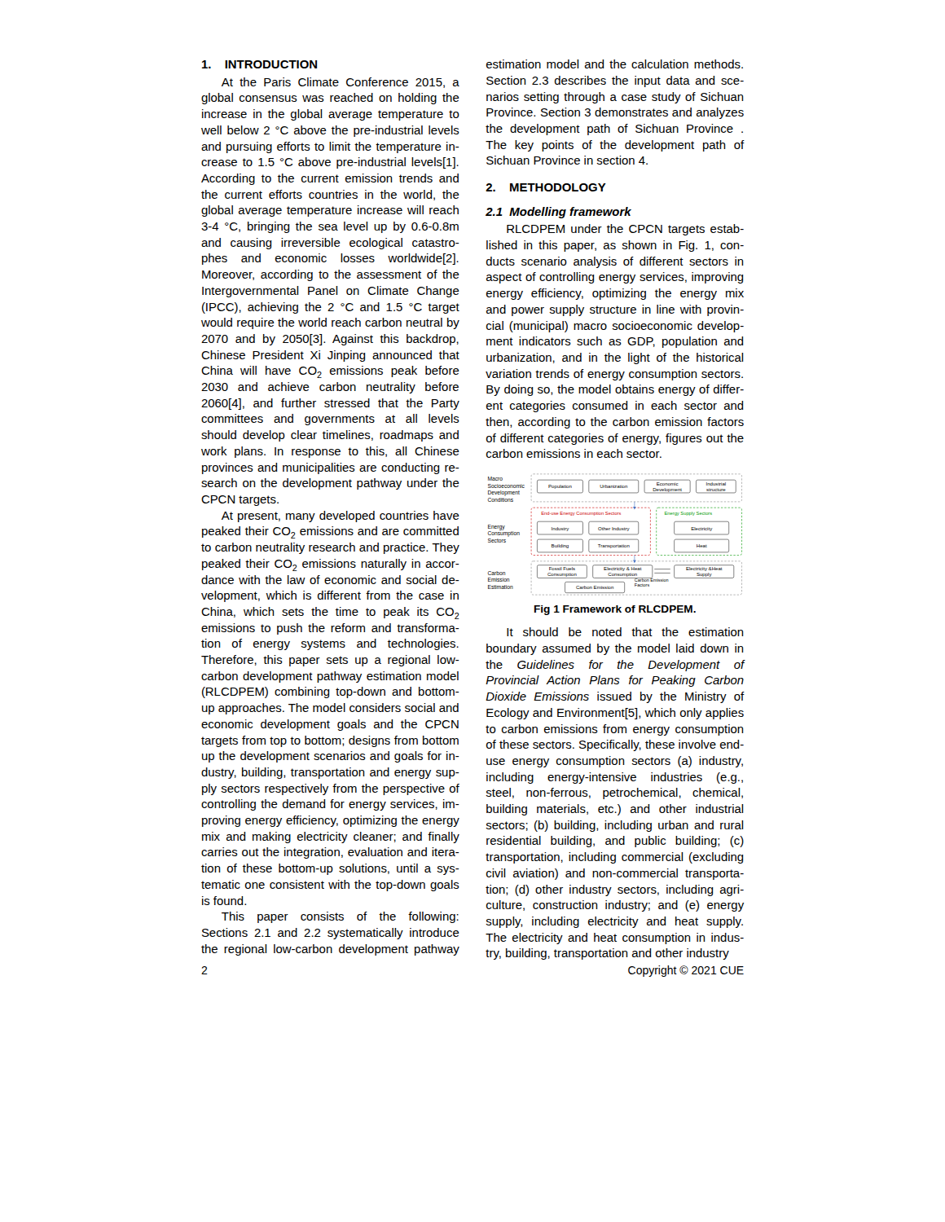1. INTRODUCTION
At the Paris Climate Conference 2015, a global consensus was reached on holding the increase in the global average temperature to well below 2 °C above the pre-industrial levels and pursuing efforts to limit the temperature increase to 1.5 °C above pre-industrial levels[1]. According to the current emission trends and the current efforts countries in the world, the global average temperature increase will reach 3-4 °C, bringing the sea level up by 0.6-0.8m and causing irreversible ecological catastrophes and economic losses worldwide[2]. Moreover, according to the assessment of the Intergovernmental Panel on Climate Change (IPCC), achieving the 2 °C and 1.5 °C target would require the world reach carbon neutral by 2070 and by 2050[3]. Against this backdrop, Chinese President Xi Jinping announced that China will have CO2 emissions peak before 2030 and achieve carbon neutrality before 2060[4], and further stressed that the Party committees and governments at all levels should develop clear timelines, roadmaps and work plans. In response to this, all Chinese provinces and municipalities are conducting research on the development pathway under the CPCN targets.
At present, many developed countries have peaked their CO2 emissions and are committed to carbon neutrality research and practice. They peaked their CO2 emissions naturally in accordance with the law of economic and social development, which is different from the case in China, which sets the time to peak its CO2 emissions to push the reform and transformation of energy systems and technologies. Therefore, this paper sets up a regional low-carbon development pathway estimation model (RLCDPEM) combining top-down and bottom-up approaches. The model considers social and economic development goals and the CPCN targets from top to bottom; designs from bottom up the development scenarios and goals for industry, building, transportation and energy supply sectors respectively from the perspective of controlling the demand for energy services, improving energy efficiency, optimizing the energy mix and making electricity cleaner; and finally carries out the integration, evaluation and iteration of these bottom-up solutions, until a systematic one consistent with the top-down goals is found.
This paper consists of the following: Sections 2.1 and 2.2 systematically introduce the regional low-carbon development pathway estimation model and the calculation methods. Section 2.3 describes the input data and scenarios setting through a case study of Sichuan Province. Section 3 demonstrates and analyzes the development path of Sichuan Province . The key points of the development path of Sichuan Province in section 4.
2. METHODOLOGY
2.1 Modelling framework
RLCDPEM under the CPCN targets established in this paper, as shown in Fig. 1, conducts scenario analysis of different sectors in aspect of controlling energy services, improving energy efficiency, optimizing the energy mix and power supply structure in line with provincial (municipal) macro socioeconomic development indicators such as GDP, population and urbanization, and in the light of the historical variation trends of energy consumption sectors. By doing so, the model obtains energy of different categories consumed in each sector and then, according to the carbon emission factors of different categories of energy, figures out the carbon emissions in each sector.
Fig 1 Framework of RLCDPEM.
It should be noted that the estimation boundary assumed by the model laid down in the Guidelines for the Development of Provincial Action Plans for Peaking Carbon Dioxide Emissions issued by the Ministry of Ecology and Environment[5], which only applies to carbon emissions from energy consumption of these sectors. Specifically, these involve end-use energy consumption sectors (a) industry, including energy-intensive industries (e.g., steel, non-ferrous, petrochemical, chemical, building materials, etc.) and other industrial sectors; (b) building, including urban and rural residential building, and public building; (c) transportation, including commercial (excluding civil aviation) and non-commercial transportation; (d) other industry sectors, including agriculture, construction industry; and (e) energy supply, including electricity and heat supply. The electricity and heat consumption in industry, building, transportation and other industry
2 Copyright © 2021 CUE